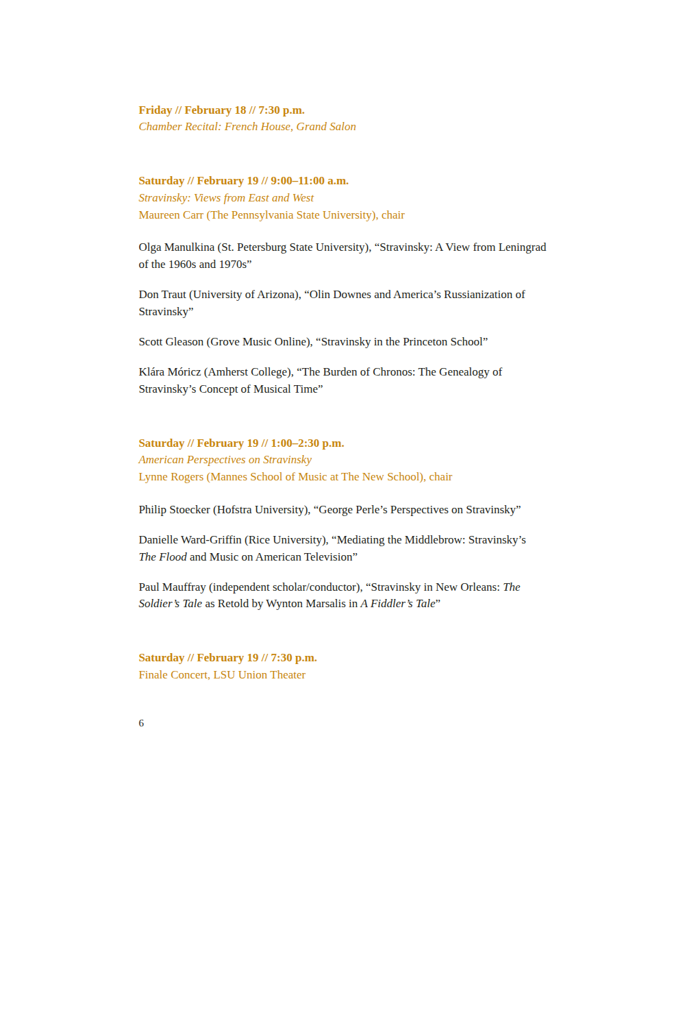Friday // February 18 // 7:30 p.m.
Chamber Recital: French House, Grand Salon
Saturday // February 19 // 9:00–11:00 a.m.
Stravinsky: Views from East and West
Maureen Carr (The Pennsylvania State University), chair
Olga Manulkina (St. Petersburg State University), “Stravinsky: A View from Leningrad of the 1960s and 1970s”
Don Traut (University of Arizona), “Olin Downes and America’s Russianization of Stravinsky”
Scott Gleason (Grove Music Online), “Stravinsky in the Princeton School”
Klára Móricz (Amherst College), “The Burden of Chronos: The Genealogy of Stravinsky’s Concept of Musical Time”
Saturday // February 19 // 1:00–2:30 p.m.
American Perspectives on Stravinsky
Lynne Rogers (Mannes School of Music at The New School), chair
Philip Stoecker (Hofstra University), “George Perle’s Perspectives on Stravinsky”
Danielle Ward-Griffin (Rice University), “Mediating the Middlebrow: Stravinsky’s The Flood and Music on American Television”
Paul Mauffray (independent scholar/conductor), “Stravinsky in New Orleans: The Soldier’s Tale as Retold by Wynton Marsalis in A Fiddler’s Tale”
Saturday // February 19 // 7:30 p.m.
Finale Concert, LSU Union Theater
6